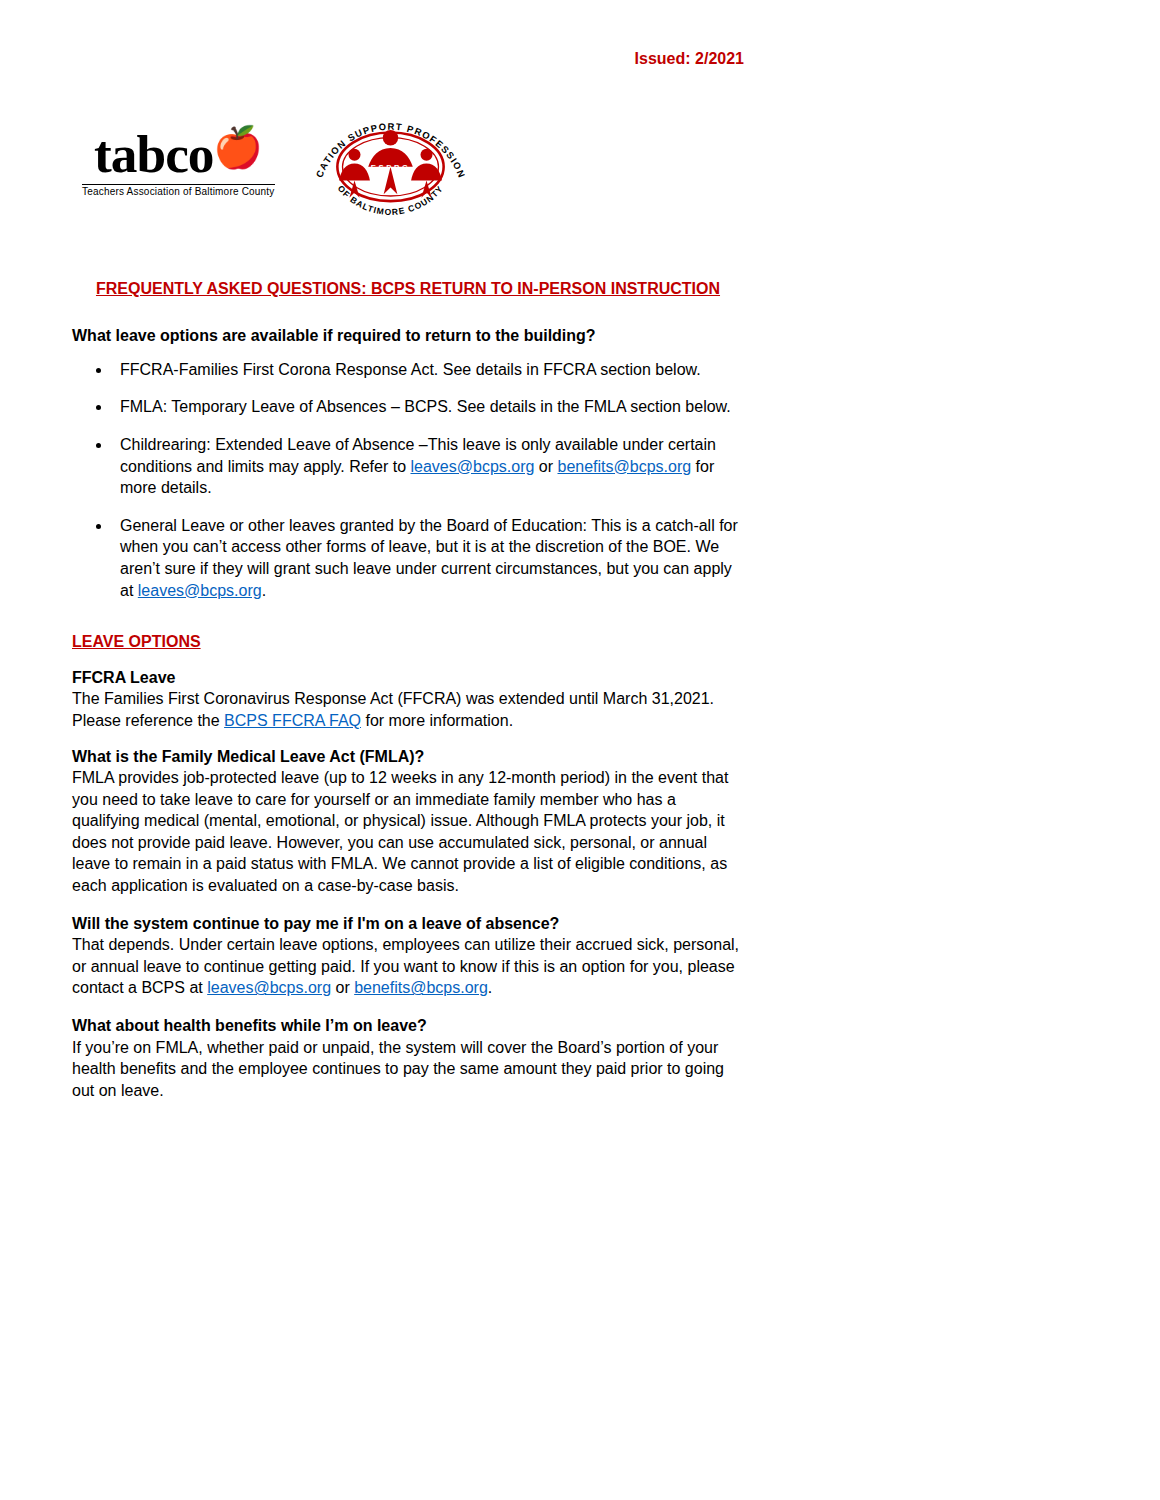Issued: 2/2021
tabco🍎
Teachers Association of Baltimore County
EDUCATION SUPPORT PROFESSIONALS OF BALTIMORE COUNTY ESPBC
FREQUENTLY ASKED QUESTIONS: BCPS RETURN TO IN-PERSON INSTRUCTION
What leave options are available if required to return to the building?
FFCRA-Families First Corona Response Act. See details in FFCRA section below.
FMLA: Temporary Leave of Absences – BCPS. See details in the FMLA section below.
Childrearing: Extended Leave of Absence –This leave is only available under certain conditions and limits may apply. Refer to leaves@bcps.org or benefits@bcps.org for more details.
General Leave or other leaves granted by the Board of Education: This is a catch-all for when you can’t access other forms of leave, but it is at the discretion of the BOE. We aren’t sure if they will grant such leave under current circumstances, but you can apply at leaves@bcps.org.
LEAVE OPTIONS
FFCRA Leave
The Families First Coronavirus Response Act (FFCRA) was extended until March 31,2021. Please reference the BCPS FFCRA FAQ for more information.
What is the Family Medical Leave Act (FMLA)?
FMLA provides job-protected leave (up to 12 weeks in any 12-month period) in the event that you need to take leave to care for yourself or an immediate family member who has a qualifying medical (mental, emotional, or physical) issue. Although FMLA protects your job, it does not provide paid leave. However, you can use accumulated sick, personal, or annual leave to remain in a paid status with FMLA. We cannot provide a list of eligible conditions, as each application is evaluated on a case-by-case basis.
Will the system continue to pay me if I'm on a leave of absence?
That depends. Under certain leave options, employees can utilize their accrued sick, personal, or annual leave to continue getting paid. If you want to know if this is an option for you, please contact a BCPS at leaves@bcps.org or benefits@bcps.org.
What about health benefits while I’m on leave?
If you’re on FMLA, whether paid or unpaid, the system will cover the Board’s portion of your health benefits and the employee continues to pay the same amount they paid prior to going out on leave.